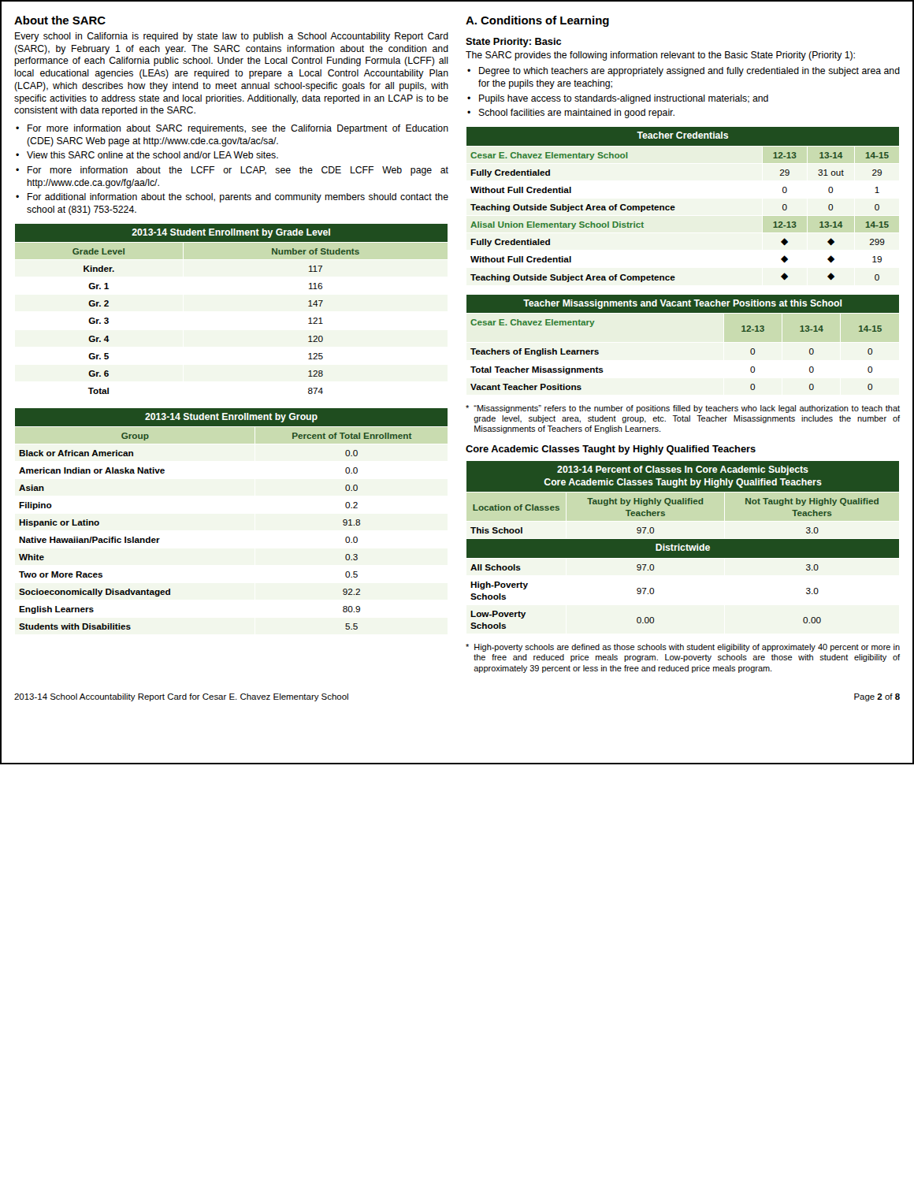About the SARC
Every school in California is required by state law to publish a School Accountability Report Card (SARC), by February 1 of each year. The SARC contains information about the condition and performance of each California public school. Under the Local Control Funding Formula (LCFF) all local educational agencies (LEAs) are required to prepare a Local Control Accountability Plan (LCAP), which describes how they intend to meet annual school-specific goals for all pupils, with specific activities to address state and local priorities. Additionally, data reported in an LCAP is to be consistent with data reported in the SARC.
For more information about SARC requirements, see the California Department of Education (CDE) SARC Web page at http://www.cde.ca.gov/ta/ac/sa/.
View this SARC online at the school and/or LEA Web sites.
For more information about the LCFF or LCAP, see the CDE LCFF Web page at http://www.cde.ca.gov/fg/aa/lc/.
For additional information about the school, parents and community members should contact the school at (831) 753-5224.
| 2013-14 Student Enrollment by Grade Level |
| Grade Level | Number of Students |
| Kinder. | 117 |
| Gr. 1 | 116 |
| Gr. 2 | 147 |
| Gr. 3 | 121 |
| Gr. 4 | 120 |
| Gr. 5 | 125 |
| Gr. 6 | 128 |
| Total | 874 |
| 2013-14 Student Enrollment by Group |
| Group | Percent of Total Enrollment |
| Black or African American | 0.0 |
| American Indian or Alaska Native | 0.0 |
| Asian | 0.0 |
| Filipino | 0.2 |
| Hispanic or Latino | 91.8 |
| Native Hawaiian/Pacific Islander | 0.0 |
| White | 0.3 |
| Two or More Races | 0.5 |
| Socioeconomically Disadvantaged | 92.2 |
| English Learners | 80.9 |
| Students with Disabilities | 5.5 |
A. Conditions of Learning
State Priority: Basic
The SARC provides the following information relevant to the Basic State Priority (Priority 1):
Degree to which teachers are appropriately assigned and fully credentialed in the subject area and for the pupils they are teaching;
Pupils have access to standards-aligned instructional materials; and
School facilities are maintained in good repair.
| Teacher Credentials |
| Cesar E. Chavez Elementary School | 12-13 | 13-14 | 14-15 |
| Fully Credentialed | 29 | 31 out | 29 |
| Without Full Credential | 0 | 0 | 1 |
| Teaching Outside Subject Area of Competence | 0 | 0 | 0 |
| Alisal Union Elementary School District | 12-13 | 13-14 | 14-15 |
| Fully Credentialed | ◆ | ◆ | 299 |
| Without Full Credential | ◆ | ◆ | 19 |
| Teaching Outside Subject Area of Competence | ◆ | ◆ | 0 |
| Teacher Misassignments and Vacant Teacher Positions at this School |
| Cesar E. Chavez Elementary | 12-13 | 13-14 | 14-15 |
| Teachers of English Learners | 0 | 0 | 0 |
| Total Teacher Misassignments | 0 | 0 | 0 |
| Vacant Teacher Positions | 0 | 0 | 0 |
* “Misassignments” refers to the number of positions filled by teachers who lack legal authorization to teach that grade level, subject area, student group, etc. Total Teacher Misassignments includes the number of Misassignments of Teachers of English Learners.
Core Academic Classes Taught by Highly Qualified Teachers
| 2013-14 Percent of Classes In Core Academic Subjects Core Academic Classes Taught by Highly Qualified Teachers |
| Location of Classes | Taught by Highly Qualified Teachers | Not Taught by Highly Qualified Teachers |
| This School | 97.0 | 3.0 |
| Districtwide |
| All Schools | 97.0 | 3.0 |
| High-Poverty Schools | 97.0 | 3.0 |
| Low-Poverty Schools | 0.00 | 0.00 |
* High-poverty schools are defined as those schools with student eligibility of approximately 40 percent or more in the free and reduced price meals program. Low-poverty schools are those with student eligibility of approximately 39 percent or less in the free and reduced price meals program.
2013-14 School Accountability Report Card for Cesar E. Chavez Elementary School
Page 2 of 8